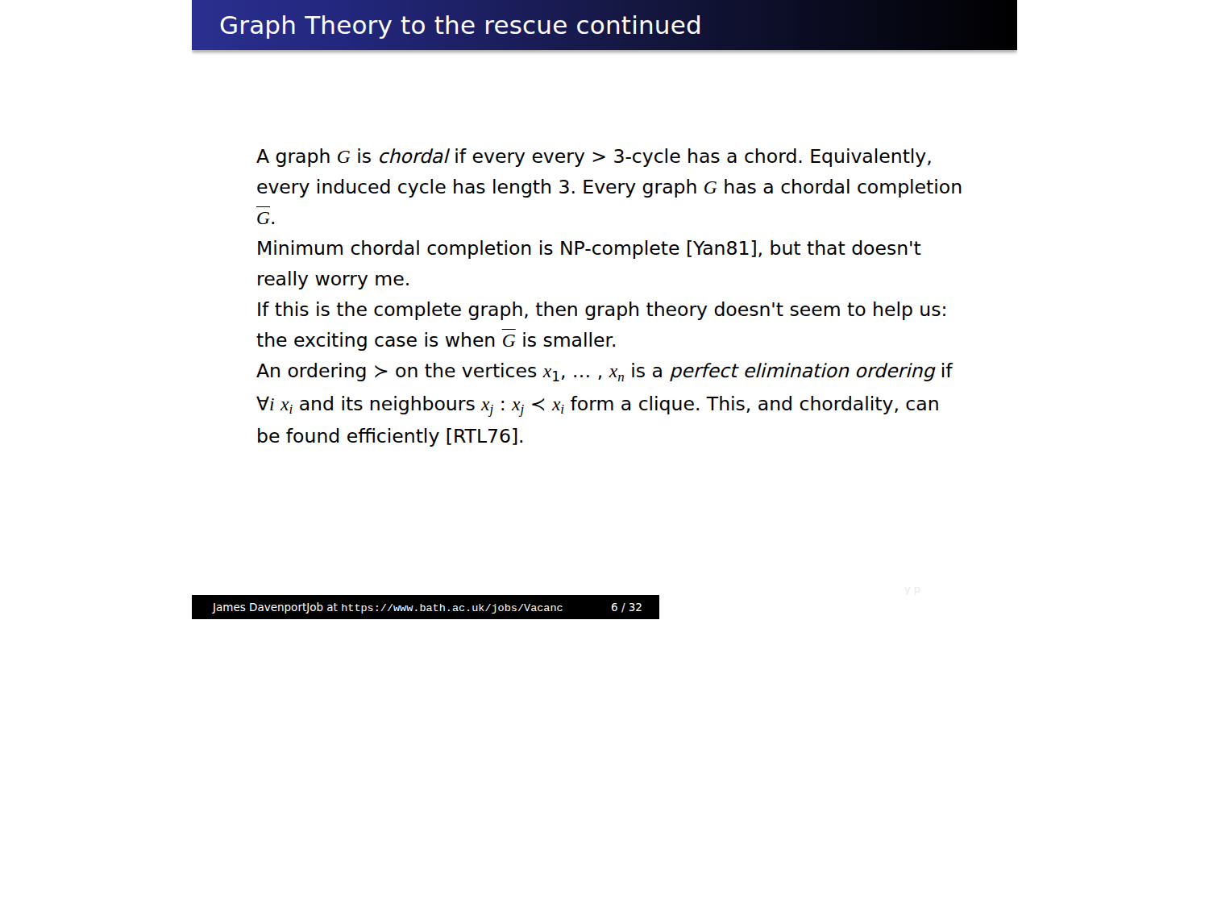Graph Theory to the rescue continued
A graph G is chordal if every every > 3-cycle has a chord. Equivalently, every induced cycle has length 3. Every graph G has a chordal completion G.
Minimum chordal completion is NP-complete [Yan81], but that doesn't really worry me.
If this is the complete graph, then graph theory doesn't seem to help us: the exciting case is when G is smaller.
An ordering ≻ on the vertices x1, … , xn is a perfect elimination ordering if ∀i xi and its neighbours xj : xj ≺ xi form a clique. This, and chordality, can be found efficiently [RTL76].
y p
James DavenportJob at https://www.bath.ac.uk/jobs/Vacanc
6 / 32